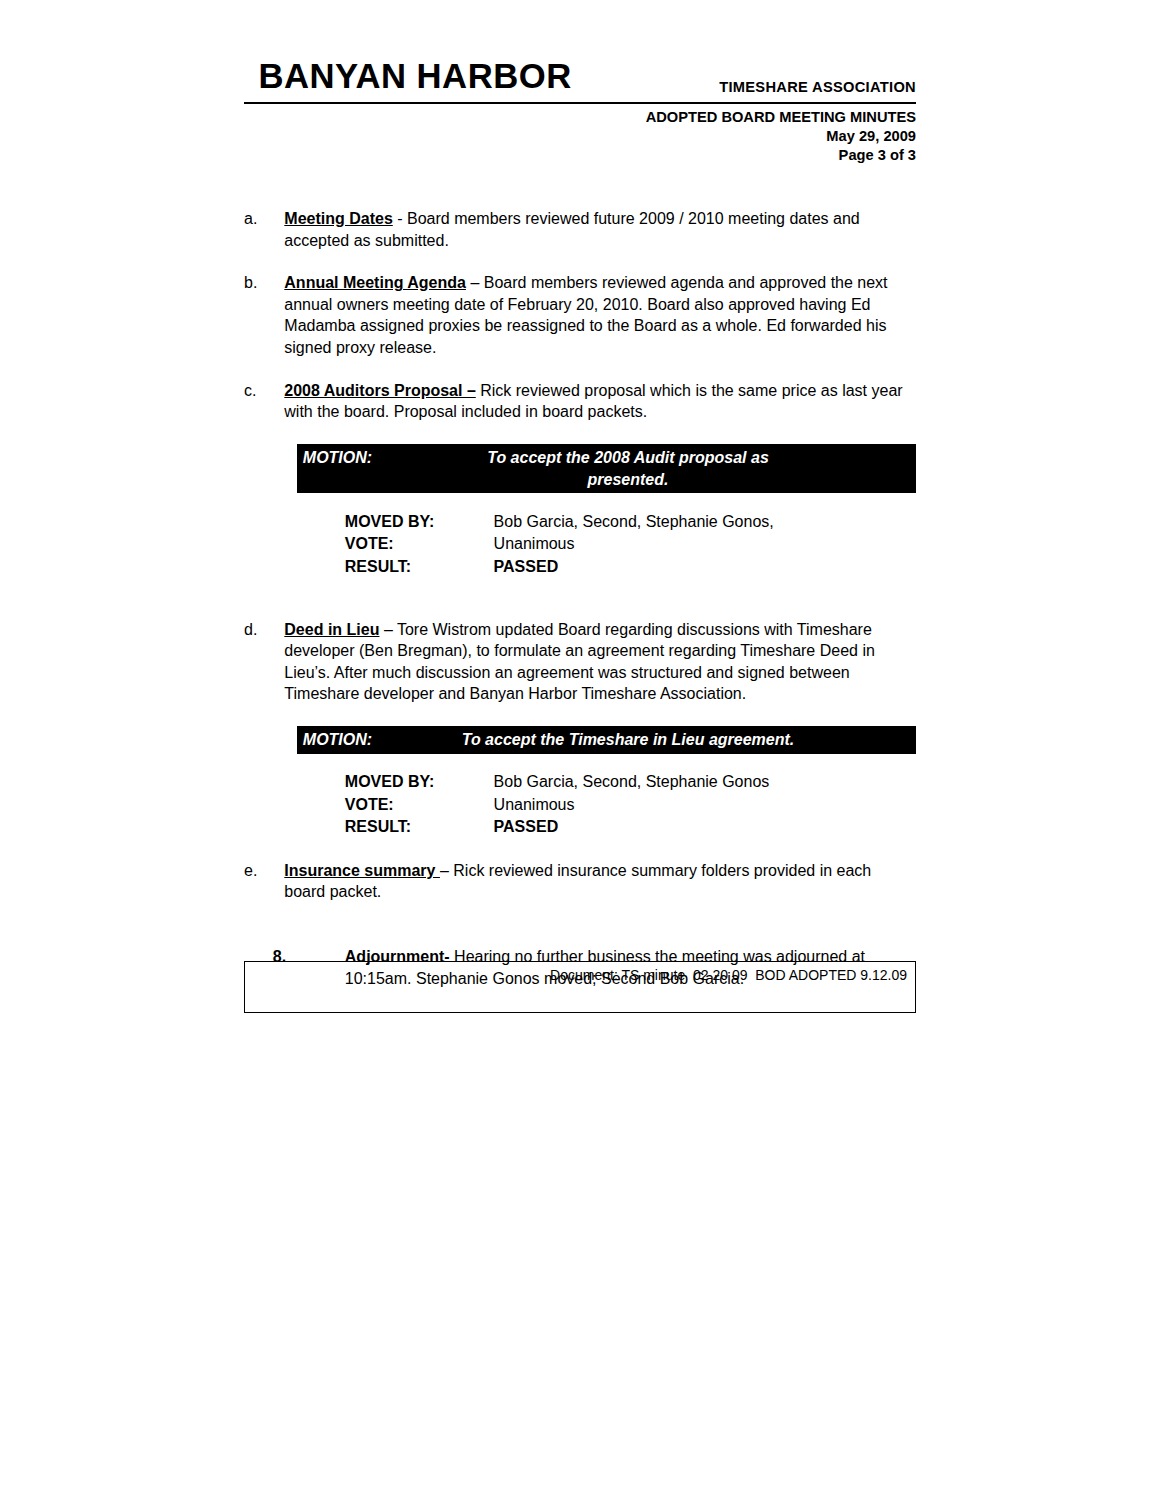BANYAN HARBOR
TIMESHARE ASSOCIATION
ADOPTED BOARD MEETING MINUTES
May 29, 2009
Page 3 of 3
a. Meeting Dates - Board members reviewed future 2009 / 2010 meeting dates and accepted as submitted.
b. Annual Meeting Agenda – Board members reviewed agenda and approved the next annual owners meeting date of February 20, 2010. Board also approved having Ed Madamba assigned proxies be reassigned to the Board as a whole. Ed forwarded his signed proxy release.
c. 2008 Auditors Proposal – Rick reviewed proposal which is the same price as last year with the board. Proposal included in board packets.
MOTION: To accept the 2008 Audit proposal as presented.
| MOVED BY: | Bob Garcia, Second, Stephanie Gonos, |
| VOTE: | Unanimous |
| RESULT: | PASSED |
d. Deed in Lieu – Tore Wistrom updated Board regarding discussions with Timeshare developer (Ben Bregman), to formulate an agreement regarding Timeshare Deed in Lieu’s. After much discussion an agreement was structured and signed between Timeshare developer and Banyan Harbor Timeshare Association.
MOTION: To accept the Timeshare in Lieu agreement.
| MOVED BY: | Bob Garcia, Second, Stephanie Gonos |
| VOTE: | Unanimous |
| RESULT: | PASSED |
e. Insurance summary – Rick reviewed insurance summary folders provided in each board packet.
8. Adjournment- Hearing no further business the meeting was adjourned at 10:15am. Stephanie Gonos moved; Second Bob Garcia.
Document: TS minute 02 20 09 BOD ADOPTED 9.12.09